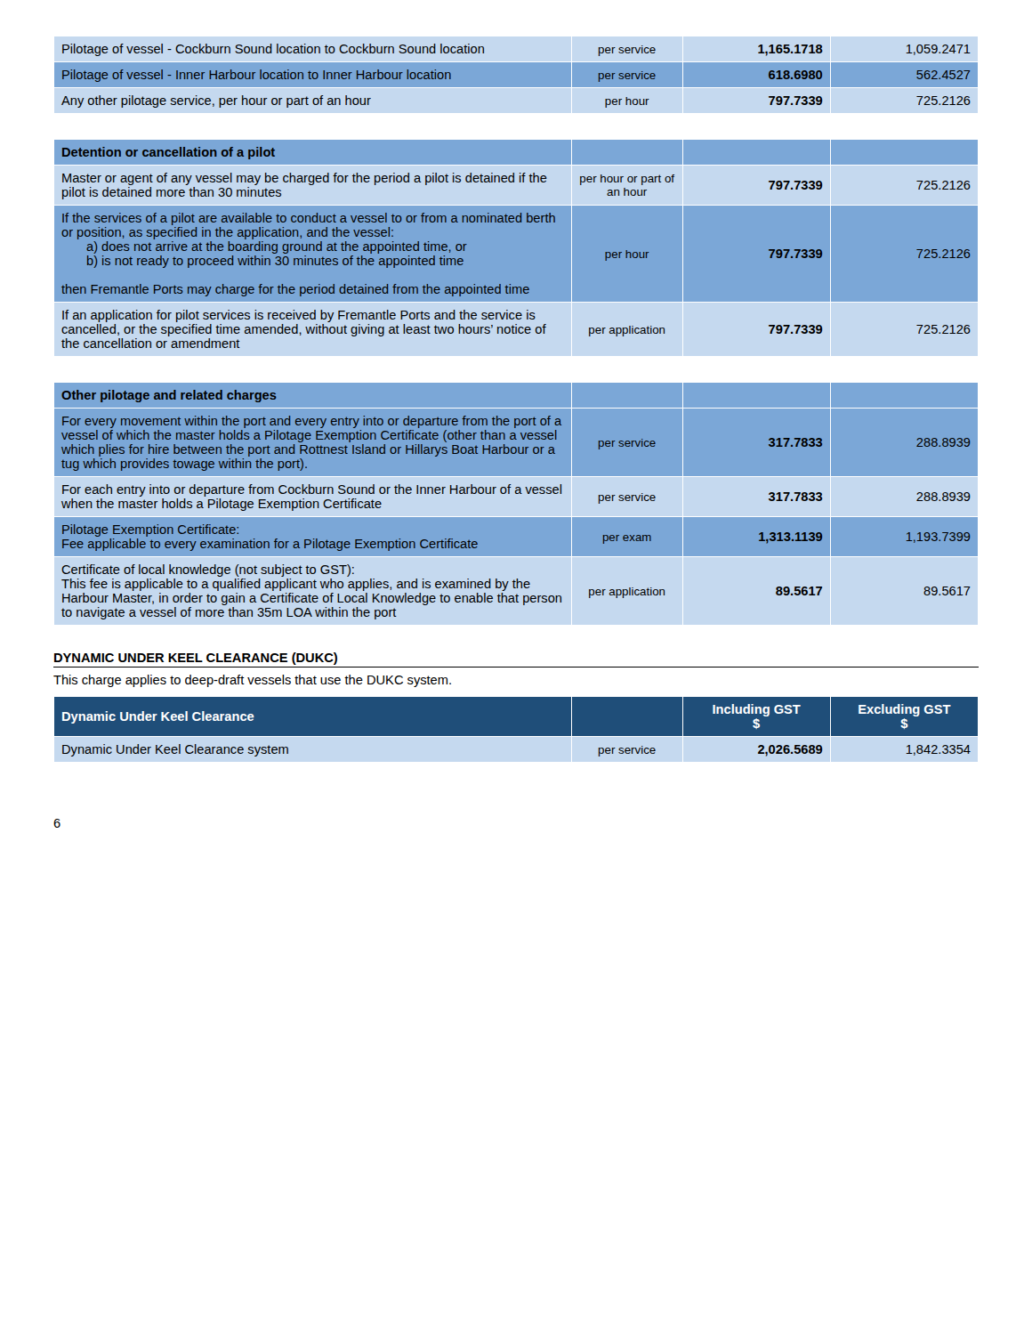| Pilotage of vessel - Cockburn Sound location to Cockburn Sound location | per service | 1,165.1718 | 1,059.2471 |
| Pilotage of vessel - Inner Harbour location to Inner Harbour location | per service | 618.6980 | 562.4527 |
| Any other pilotage service, per hour or part of an hour | per hour | 797.7339 | 725.2126 |
| Detention or cancellation of a pilot | | | |
| Master or agent of any vessel may be charged for the period a pilot is detained if the pilot is detained more than 30 minutes | per hour or part of an hour | 797.7339 | 725.2126 |
| If the services of a pilot are available to conduct a vessel to or from a nominated berth or position, as specified in the application, and the vessel: a) does not arrive at the boarding ground at the appointed time, or b) is not ready to proceed within 30 minutes of the appointed time then Fremantle Ports may charge for the period detained from the appointed time | per hour | 797.7339 | 725.2126 |
| If an application for pilot services is received by Fremantle Ports and the service is cancelled, or the specified time amended, without giving at least two hours’ notice of the cancellation or amendment | per application | 797.7339 | 725.2126 |
| Other pilotage and related charges | | | |
| For every movement within the port and every entry into or departure from the port of a vessel of which the master holds a Pilotage Exemption Certificate (other than a vessel which plies for hire between the port and Rottnest Island or Hillarys Boat Harbour or a tug which provides towage within the port). | per service | 317.7833 | 288.8939 |
| For each entry into or departure from Cockburn Sound or the Inner Harbour of a vessel when the master holds a Pilotage Exemption Certificate | per service | 317.7833 | 288.8939 |
| Pilotage Exemption Certificate: Fee applicable to every examination for a Pilotage Exemption Certificate | per exam | 1,313.1139 | 1,193.7399 |
| Certificate of local knowledge (not subject to GST): This fee is applicable to a qualified applicant who applies, and is examined by the Harbour Master, in order to gain a Certificate of Local Knowledge to enable that person to navigate a vessel of more than 35m LOA within the port | per application | 89.5617 | 89.5617 |
DYNAMIC UNDER KEEL CLEARANCE (DUKC)
This charge applies to deep-draft vessels that use the DUKC system.
| Dynamic Under Keel Clearance | | Including GST $ | Excluding GST $ |
| Dynamic Under Keel Clearance system | per service | 2,026.5689 | 1,842.3354 |
6